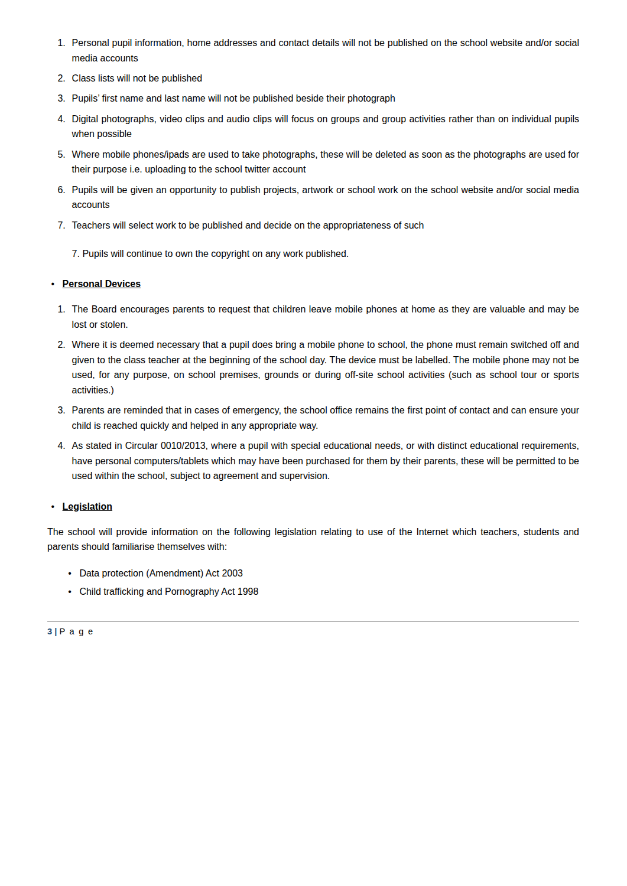Personal pupil information, home addresses and contact details will not be published on the school website and/or social media accounts
Class lists will not be published
Pupils’ first name and last name will not be published beside their photograph
Digital photographs, video clips and audio clips will focus on groups and group activities rather than on individual pupils when possible
Where mobile phones/ipads are used to take photographs, these will be deleted as soon as the photographs are used for their purpose i.e. uploading to the school twitter account
Pupils will be given an opportunity to publish projects, artwork or school work on the school website and/or social media accounts
Teachers will select work to be published and decide on the appropriateness of such
7. Pupils will continue to own the copyright on any work published.
Personal Devices
The Board encourages parents to request that children leave mobile phones at home as they are valuable and may be lost or stolen.
Where it is deemed necessary that a pupil does bring a mobile phone to school, the phone must remain switched off and given to the class teacher at the beginning of the school day. The device must be labelled. The mobile phone may not be used, for any purpose, on school premises, grounds or during off-site school activities (such as school tour or sports activities.)
Parents are reminded that in cases of emergency, the school office remains the first point of contact and can ensure your child is reached quickly and helped in any appropriate way.
As stated in Circular 0010/2013, where a pupil with special educational needs, or with distinct educational requirements, have personal computers/tablets which may have been purchased for them by their parents, these will be permitted to be used within the school, subject to agreement and supervision.
Legislation
The school will provide information on the following legislation relating to use of the Internet which teachers, students and parents should familiarise themselves with:
Data protection (Amendment) Act 2003
Child trafficking and Pornography Act 1998
3 | P a g e